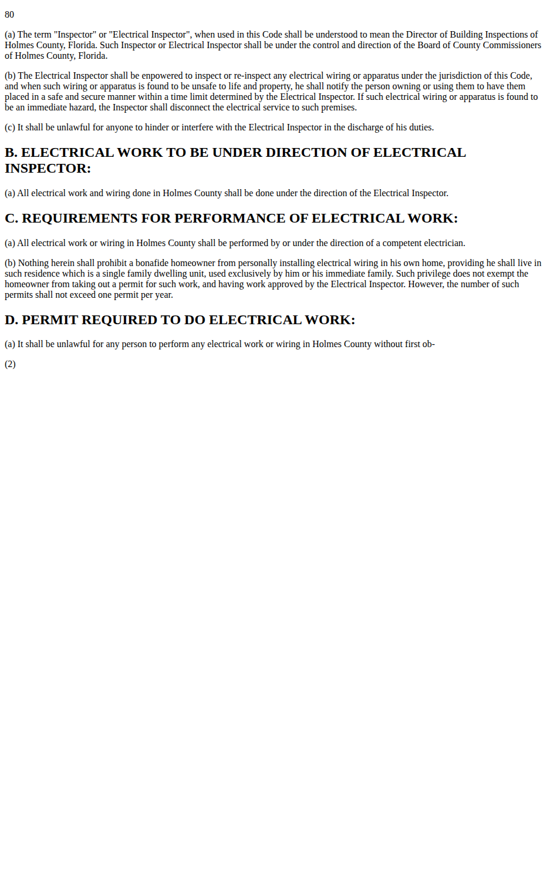80
(a) The term "Inspector" or "Electrical Inspector", when used in this Code shall be understood to mean the Director of Building Inspections of Holmes County, Florida. Such Inspector or Electrical Inspector shall be under the control and direction of the Board of County Commissioners of Holmes County, Florida.
(b) The Electrical Inspector shall be enpowered to inspect or re-inspect any electrical wiring or apparatus under the jurisdiction of this Code, and when such wiring or apparatus is found to be unsafe to life and property, he shall notify the person owning or using them to have them placed in a safe and secure manner within a time limit determined by the Electrical Inspector. If such electrical wiring or apparatus is found to be an immediate hazard, the Inspector shall disconnect the electrical service to such premises.
(c) It shall be unlawful for anyone to hinder or interfere with the Electrical Inspector in the discharge of his duties.
B. ELECTRICAL WORK TO BE UNDER DIRECTION OF ELECTRICAL INSPECTOR:
(a) All electrical work and wiring done in Holmes County shall be done under the direction of the Electrical Inspector.
C. REQUIREMENTS FOR PERFORMANCE OF ELECTRICAL WORK:
(a) All electrical work or wiring in Holmes County shall be performed by or under the direction of a competent electrician.
(b) Nothing herein shall prohibit a bonafide homeowner from personally installing electrical wiring in his own home, providing he shall live in such residence which is a single family dwelling unit, used exclusively by him or his immediate family. Such privilege does not exempt the homeowner from taking out a permit for such work, and having work approved by the Electrical Inspector. However, the number of such permits shall not exceed one permit per year.
D. PERMIT REQUIRED TO DO ELECTRICAL WORK:
(a) It shall be unlawful for any person to perform any electrical work or wiring in Holmes County without first ob-
(2)